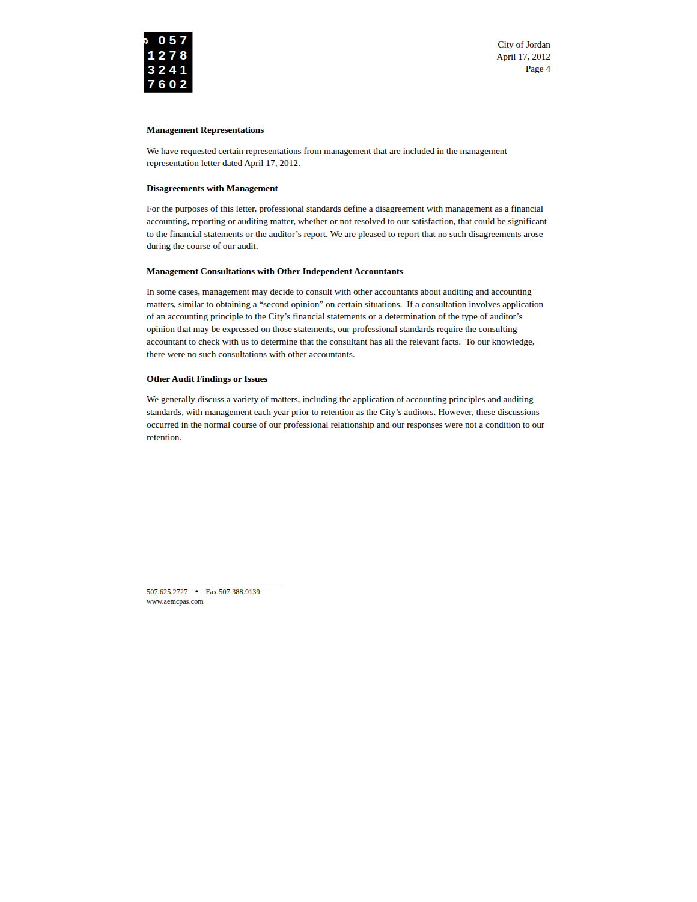9 0 5 7 1 2 7 8 3 2 4 1 7 6 0 2
City of Jordan
April 17, 2012
Page 4
Management Representations
We have requested certain representations from management that are included in the management representation letter dated April 17, 2012.
Disagreements with Management
For the purposes of this letter, professional standards define a disagreement with management as a financial accounting, reporting or auditing matter, whether or not resolved to our satisfaction, that could be significant to the financial statements or the auditor’s report. We are pleased to report that no such disagreements arose during the course of our audit.
Management Consultations with Other Independent Accountants
In some cases, management may decide to consult with other accountants about auditing and accounting matters, similar to obtaining a “second opinion” on certain situations. If a consultation involves application of an accounting principle to the City’s financial statements or a determination of the type of auditor’s opinion that may be expressed on those statements, our professional standards require the consulting accountant to check with us to determine that the consultant has all the relevant facts. To our knowledge, there were no such consultations with other accountants.
Other Audit Findings or Issues
We generally discuss a variety of matters, including the application of accounting principles and auditing standards, with management each year prior to retention as the City’s auditors. However, these discussions occurred in the normal course of our professional relationship and our responses were not a condition to our retention.
507.625.2727 ● Fax 507.388.9139
www.aemcpas.com